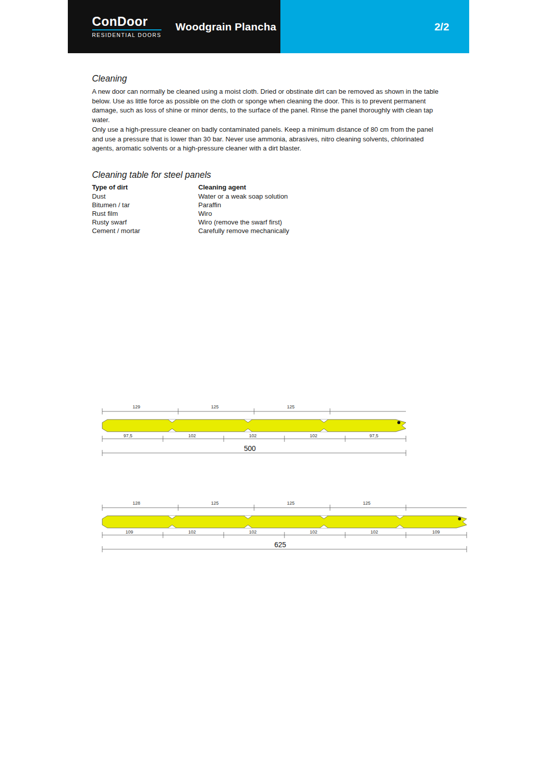ConDoor Residential Doors
Woodgrain Plancha
2/2
Cleaning
A new door can normally be cleaned using a moist cloth. Dried or obstinate dirt can be removed as shown in the table below. Use as little force as possible on the cloth or sponge when cleaning the door. This is to prevent permanent damage, such as loss of shine or minor dents, to the surface of the panel. Rinse the panel thoroughly with clean tap water.
Only use a high-pressure cleaner on badly contaminated panels. Keep a minimum distance of 80 cm from the panel and use a pressure that is lower than 30 bar. Never use ammonia, abrasives, nitro cleaning solvents, chlorinated agents, aromatic solvents or a high-pressure cleaner with a dirt blaster.
Cleaning table for steel panels
| Type of dirt | Cleaning agent |
| --- | --- |
| Dust | Water or a weak soap solution |
| Bitumen / tar | Paraffin |
| Rust film | Wiro |
| Rusty swarf | Wiro (remove the swarf first) |
| Cement / mortar | Carefully remove mechanically |
129 125 125 97,5 102 102 102 97,5 500
128 125 125 125 109 102 102 102 102 109 625